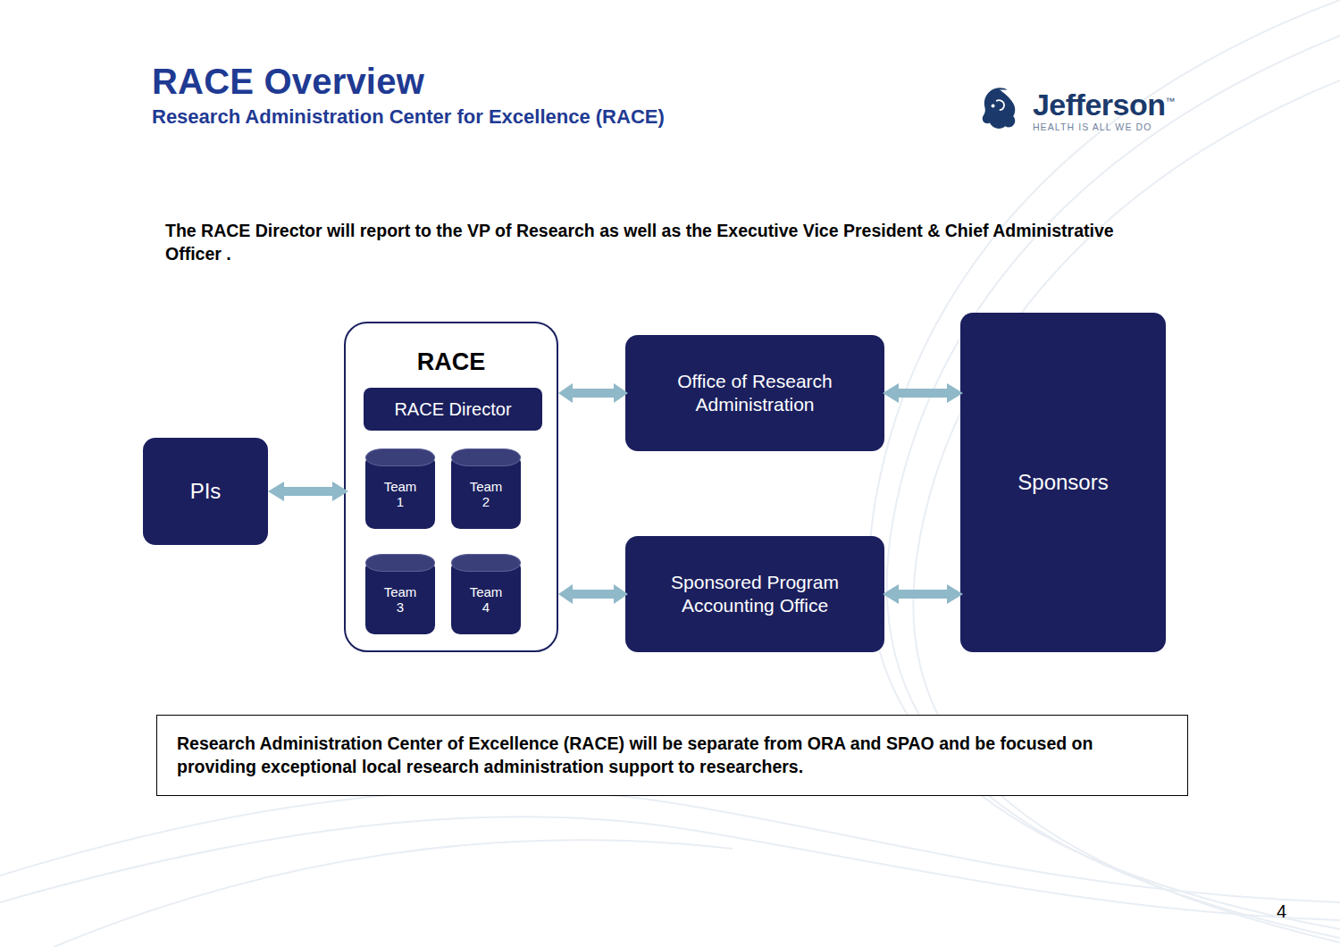RACE Overview
Research Administration Center for Excellence (RACE)
Jefferson™ HEALTH IS ALL WE DO
The RACE Director will report to the VP of Research as well as the Executive Vice President & Chief Administrative Officer .
PIs
RACE
RACE Director
Team
1
Team
2
Team
3
Team
4
Office of Research
Administration
Sponsored Program
Accounting Office
Sponsors
Research Administration Center of Excellence (RACE) will be separate from ORA and SPAO and be focused on providing exceptional local research administration support to researchers.
4